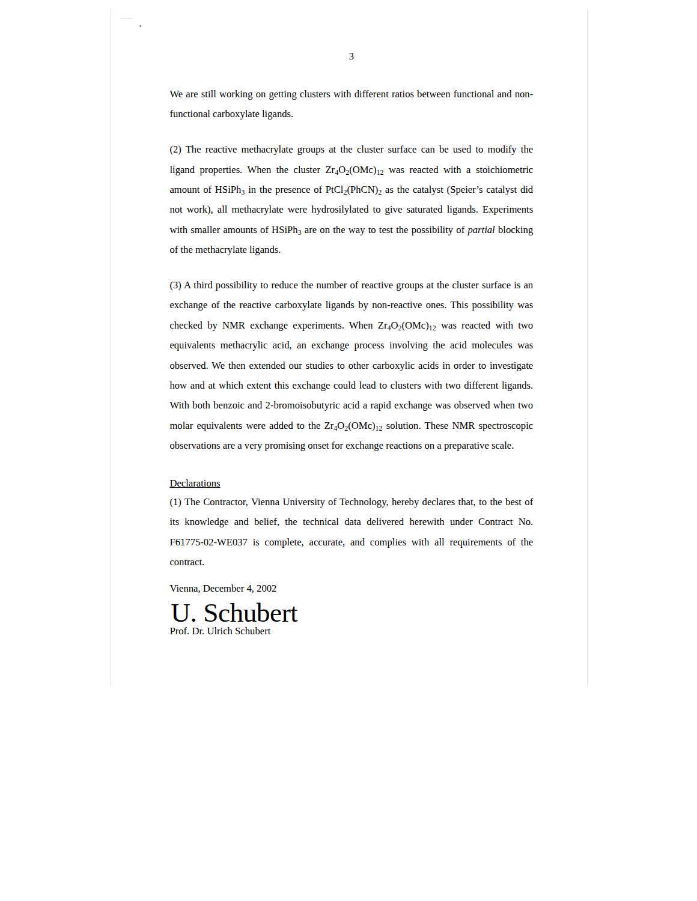——
•
3
We are still working on getting clusters with different ratios between functional and non-functional carboxylate ligands.
(2) The reactive methacrylate groups at the cluster surface can be used to modify the ligand properties. When the cluster Zr4O2(OMc)12 was reacted with a stoichiometric amount of HSiPh3 in the presence of PtCl2(PhCN)2 as the catalyst (Speier’s catalyst did not work), all methacrylate were hydrosilylated to give saturated ligands. Experiments with smaller amounts of HSiPh3 are on the way to test the possibility of partial blocking of the methacrylate ligands.
(3) A third possibility to reduce the number of reactive groups at the cluster surface is an exchange of the reactive carboxylate ligands by non-reactive ones. This possibility was checked by NMR exchange experiments. When Zr4O2(OMc)12 was reacted with two equivalents methacrylic acid, an exchange process involving the acid molecules was observed. We then extended our studies to other carboxylic acids in order to investigate how and at which extent this exchange could lead to clusters with two different ligands. With both benzoic and 2-bromoisobutyric acid a rapid exchange was observed when two molar equivalents were added to the Zr4O2(OMc)12 solution. These NMR spectroscopic observations are a very promising onset for exchange reactions on a preparative scale.
Declarations
(1) The Contractor, Vienna University of Technology, hereby declares that, to the best of its knowledge and belief, the technical data delivered herewith under Contract No. F61775-02-WE037 is complete, accurate, and complies with all requirements of the contract.
Vienna, December 4, 2002
U. Schubert
Prof. Dr. Ulrich Schubert